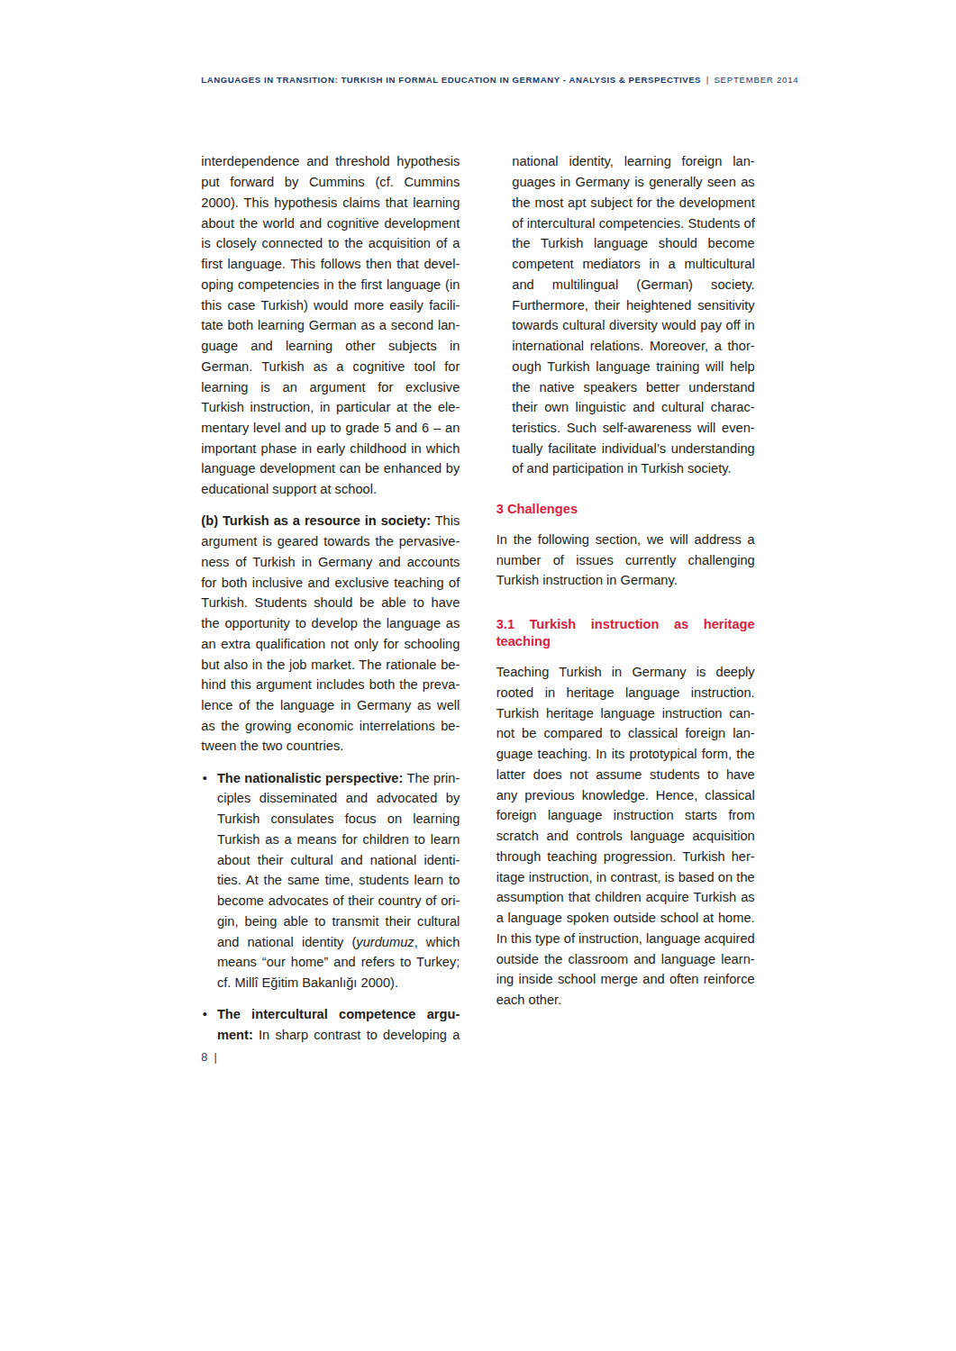Languages in Transition: Turkish in Formal Education in Germany - Analysis & Perspectives | September 2014
interdependence and threshold hypothesis put forward by Cummins (cf. Cummins 2000). This hypothesis claims that learning about the world and cognitive development is closely connected to the acquisition of a first language. This follows then that developing competencies in the first language (in this case Turkish) would more easily facilitate both learning German as a second language and learning other subjects in German. Turkish as a cognitive tool for learning is an argument for exclusive Turkish instruction, in particular at the elementary level and up to grade 5 and 6 – an important phase in early childhood in which language development can be enhanced by educational support at school.
(b) Turkish as a resource in society: This argument is geared towards the pervasiveness of Turkish in Germany and accounts for both inclusive and exclusive teaching of Turkish. Students should be able to have the opportunity to develop the language as an extra qualification not only for schooling but also in the job market. The rationale behind this argument includes both the prevalence of the language in Germany as well as the growing economic interrelations between the two countries.
The nationalistic perspective: The principles disseminated and advocated by Turkish consulates focus on learning Turkish as a means for children to learn about their cultural and national identities. At the same time, students learn to become advocates of their country of origin, being able to transmit their cultural and national identity (yurdumuz, which means “our home” and refers to Turkey; cf. Millî Eğitim Bakanlığı 2000).
The intercultural competence argument: In sharp contrast to developing a national identity, learning foreign languages in Germany is generally seen as the most apt subject for the development of intercultural competencies. Students of the Turkish language should become competent mediators in a multicultural and multilingual (German) society. Furthermore, their heightened sensitivity towards cultural diversity would pay off in international relations. Moreover, a thorough Turkish language training will help the native speakers better understand their own linguistic and cultural characteristics. Such self-awareness will eventually facilitate individual’s understanding of and participation in Turkish society.
3 Challenges
In the following section, we will address a number of issues currently challenging Turkish instruction in Germany.
3.1 Turkish instruction as heritage teaching
Teaching Turkish in Germany is deeply rooted in heritage language instruction. Turkish heritage language instruction cannot be compared to classical foreign language teaching. In its prototypical form, the latter does not assume students to have any previous knowledge. Hence, classical foreign language instruction starts from scratch and controls language acquisition through teaching progression. Turkish heritage instruction, in contrast, is based on the assumption that children acquire Turkish as a language spoken outside school at home. In this type of instruction, language acquired outside the classroom and language learning inside school merge and often reinforce each other.
8 |